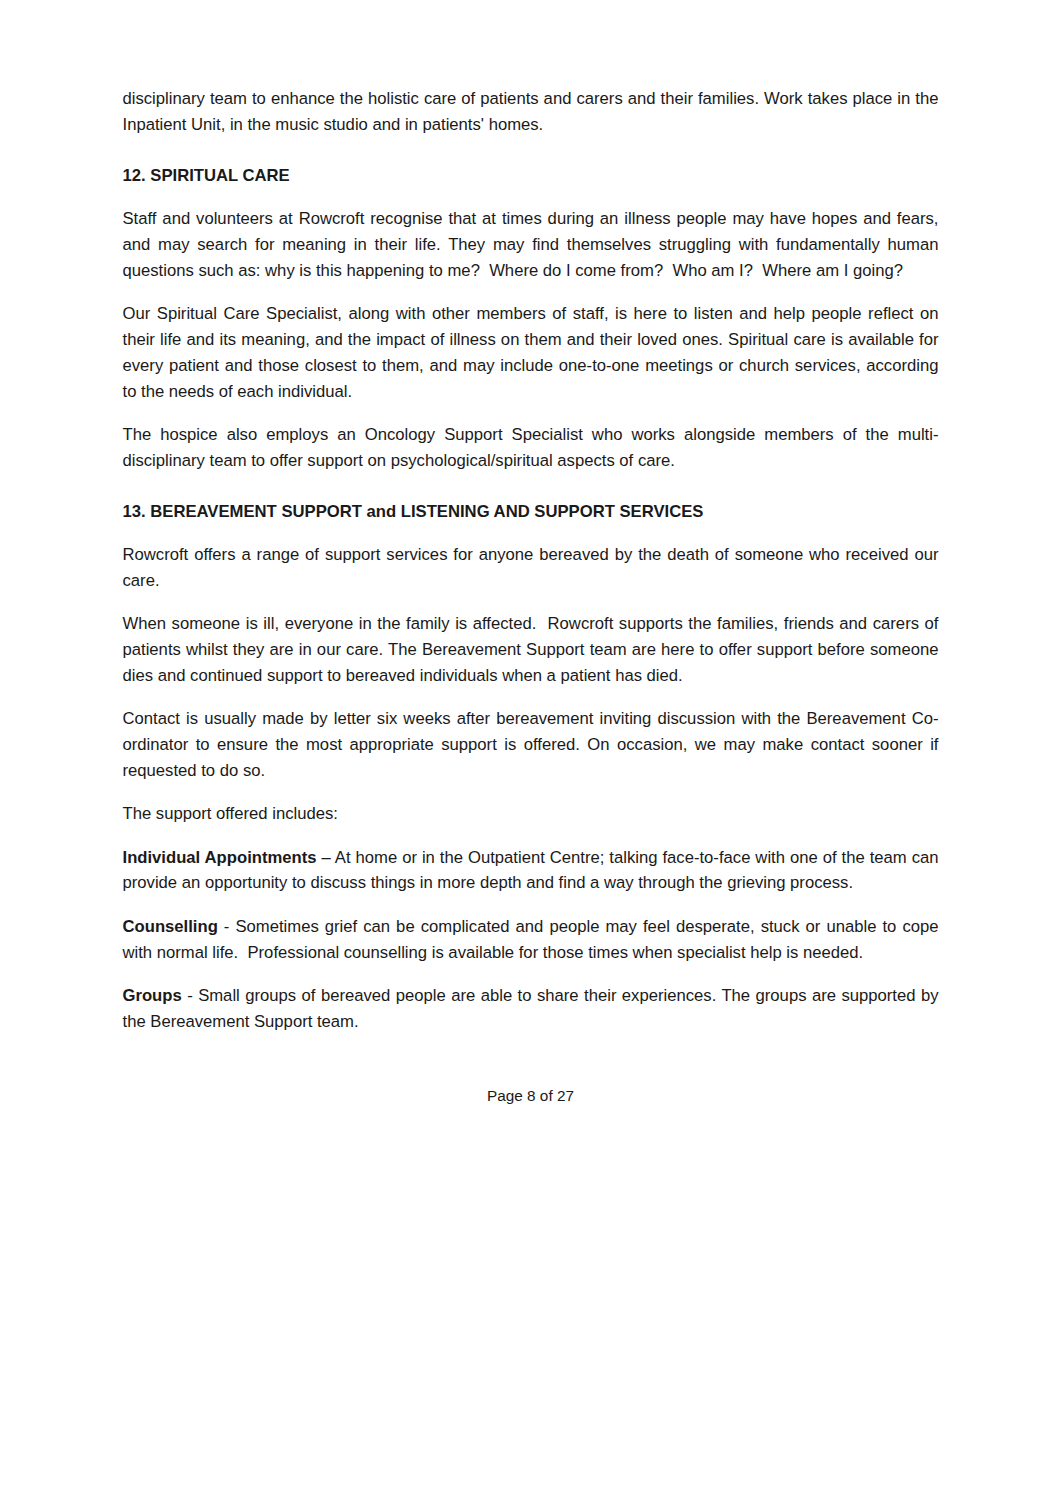disciplinary team to enhance the holistic care of patients and carers and their families. Work takes place in the Inpatient Unit, in the music studio and in patients' homes.
12. SPIRITUAL CARE
Staff and volunteers at Rowcroft recognise that at times during an illness people may have hopes and fears, and may search for meaning in their life. They may find themselves struggling with fundamentally human questions such as: why is this happening to me? Where do I come from? Who am I? Where am I going?
Our Spiritual Care Specialist, along with other members of staff, is here to listen and help people reflect on their life and its meaning, and the impact of illness on them and their loved ones. Spiritual care is available for every patient and those closest to them, and may include one-to-one meetings or church services, according to the needs of each individual.
The hospice also employs an Oncology Support Specialist who works alongside members of the multi-disciplinary team to offer support on psychological/spiritual aspects of care.
13. BEREAVEMENT SUPPORT and LISTENING AND SUPPORT SERVICES
Rowcroft offers a range of support services for anyone bereaved by the death of someone who received our care.
When someone is ill, everyone in the family is affected. Rowcroft supports the families, friends and carers of patients whilst they are in our care. The Bereavement Support team are here to offer support before someone dies and continued support to bereaved individuals when a patient has died.
Contact is usually made by letter six weeks after bereavement inviting discussion with the Bereavement Co-ordinator to ensure the most appropriate support is offered. On occasion, we may make contact sooner if requested to do so.
The support offered includes:
Individual Appointments – At home or in the Outpatient Centre; talking face-to-face with one of the team can provide an opportunity to discuss things in more depth and find a way through the grieving process.
Counselling - Sometimes grief can be complicated and people may feel desperate, stuck or unable to cope with normal life. Professional counselling is available for those times when specialist help is needed.
Groups - Small groups of bereaved people are able to share their experiences. The groups are supported by the Bereavement Support team.
Page 8 of 27